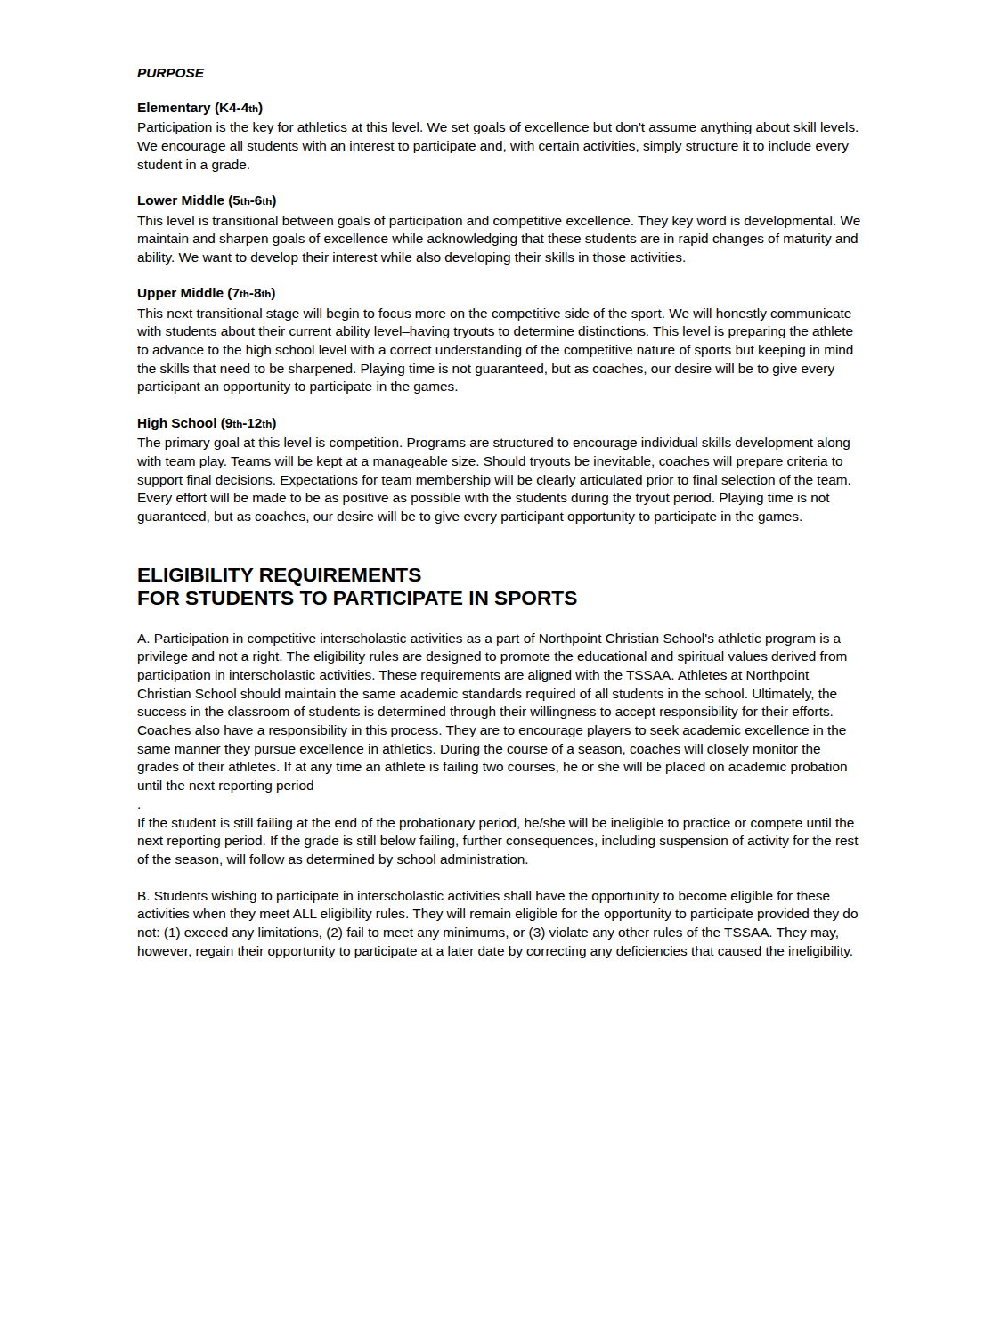PURPOSE
Elementary (K4-4th)
Participation is the key for athletics at this level. We set goals of excellence but don't assume anything about skill levels. We encourage all students with an interest to participate and, with certain activities, simply structure it to include every student in a grade.
Lower Middle (5th-6th)
This level is transitional between goals of participation and competitive excellence. They key word is developmental. We maintain and sharpen goals of excellence while acknowledging that these students are in rapid changes of maturity and ability. We want to develop their interest while also developing their skills in those activities.
Upper Middle (7th-8th)
This next transitional stage will begin to focus more on the competitive side of the sport. We will honestly communicate with students about their current ability level–having tryouts to determine distinctions. This level is preparing the athlete to advance to the high school level with a correct understanding of the competitive nature of sports but keeping in mind the skills that need to be sharpened. Playing time is not guaranteed, but as coaches, our desire will be to give every participant an opportunity to participate in the games.
High School (9th-12th)
The primary goal at this level is competition. Programs are structured to encourage individual skills development along with team play. Teams will be kept at a manageable size. Should tryouts be inevitable, coaches will prepare criteria to support final decisions. Expectations for team membership will be clearly articulated prior to final selection of the team. Every effort will be made to be as positive as possible with the students during the tryout period. Playing time is not guaranteed, but as coaches, our desire will be to give every participant opportunity to participate in the games.
ELIGIBILITY REQUIREMENTSFOR STUDENTS TO PARTICIPATE IN SPORTS
A. Participation in competitive interscholastic activities as a part of Northpoint Christian School's athletic program is a privilege and not a right. The eligibility rules are designed to promote the educational and spiritual values derived from participation in interscholastic activities. These requirements are aligned with the TSSAA. Athletes at Northpoint Christian School should maintain the same academic standards required of all students in the school. Ultimately, the success in the classroom of students is determined through their willingness to accept responsibility for their efforts. Coaches also have a responsibility in this process. They are to encourage players to seek academic excellence in the same manner they pursue excellence in athletics. During the course of a season, coaches will closely monitor the grades of their athletes. If at any time an athlete is failing two courses, he or she will be placed on academic probation until the next reporting period
.
If the student is still failing at the end of the probationary period, he/she will be ineligible to practice or compete until the next reporting period. If the grade is still below failing, further consequences, including suspension of activity for the rest of the season, will follow as determined by school administration.
B. Students wishing to participate in interscholastic activities shall have the opportunity to become eligible for these activities when they meet ALL eligibility rules. They will remain eligible for the opportunity to participate provided they do not: (1) exceed any limitations, (2) fail to meet any minimums, or (3) violate any other rules of the TSSAA. They may, however, regain their opportunity to participate at a later date by correcting any deficiencies that caused the ineligibility.